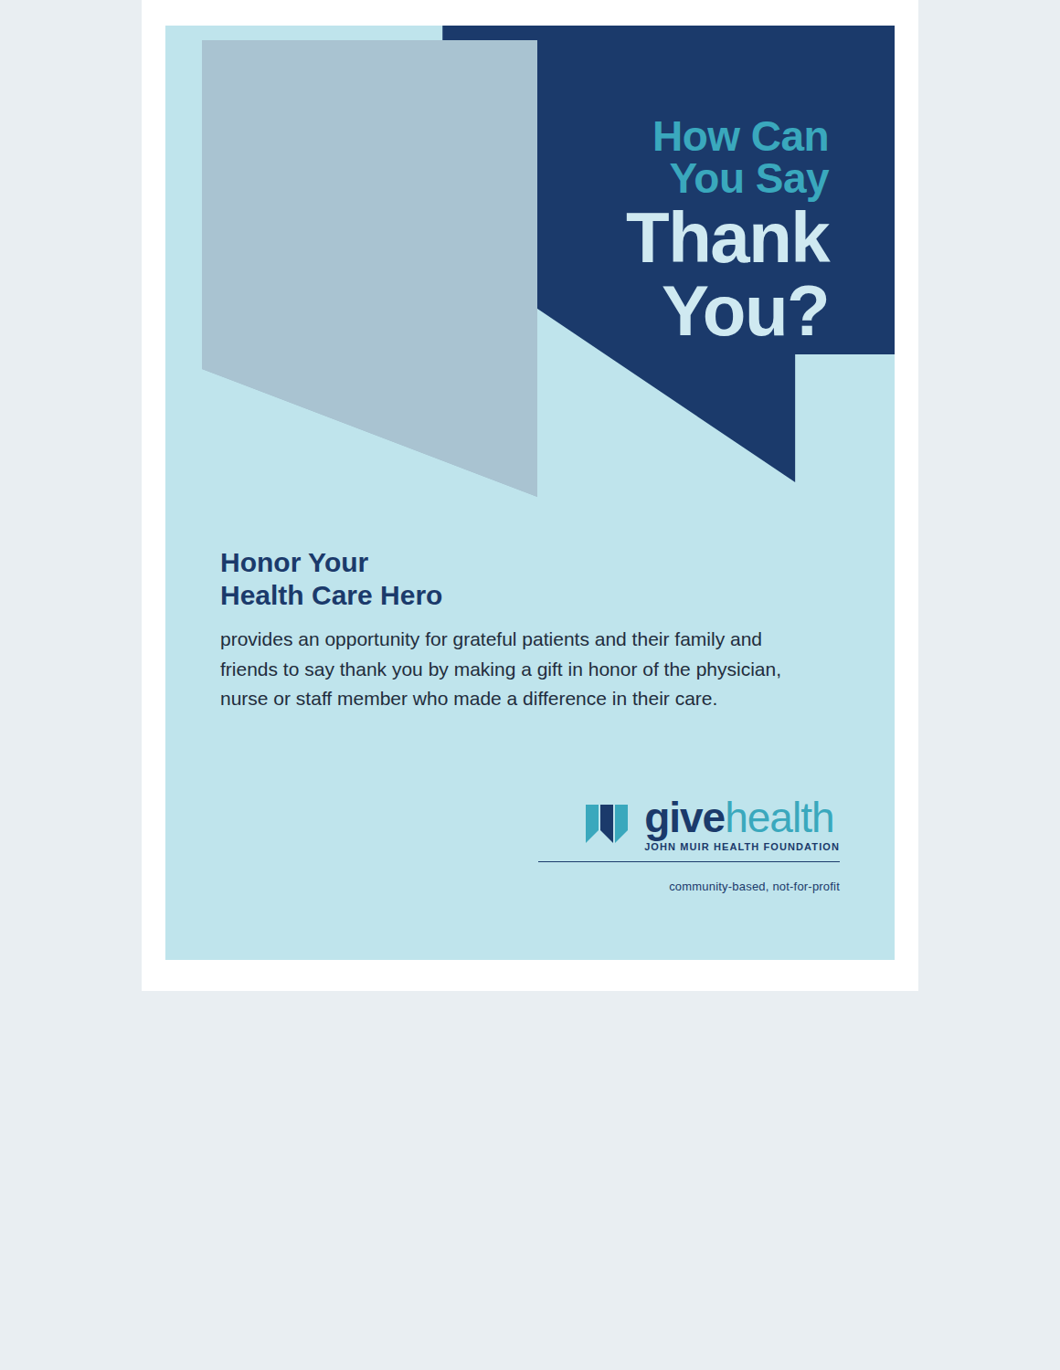How Can You Say Thank You?
Honor Your
Health Care Hero
provides an opportunity for grateful patients and their family and friends to say thank you by making a gift in honor of the physician, nurse or staff member who made a difference in their care.
give health JOHN MUIR HEALTH FOUNDATION
community-based, not-for-profit